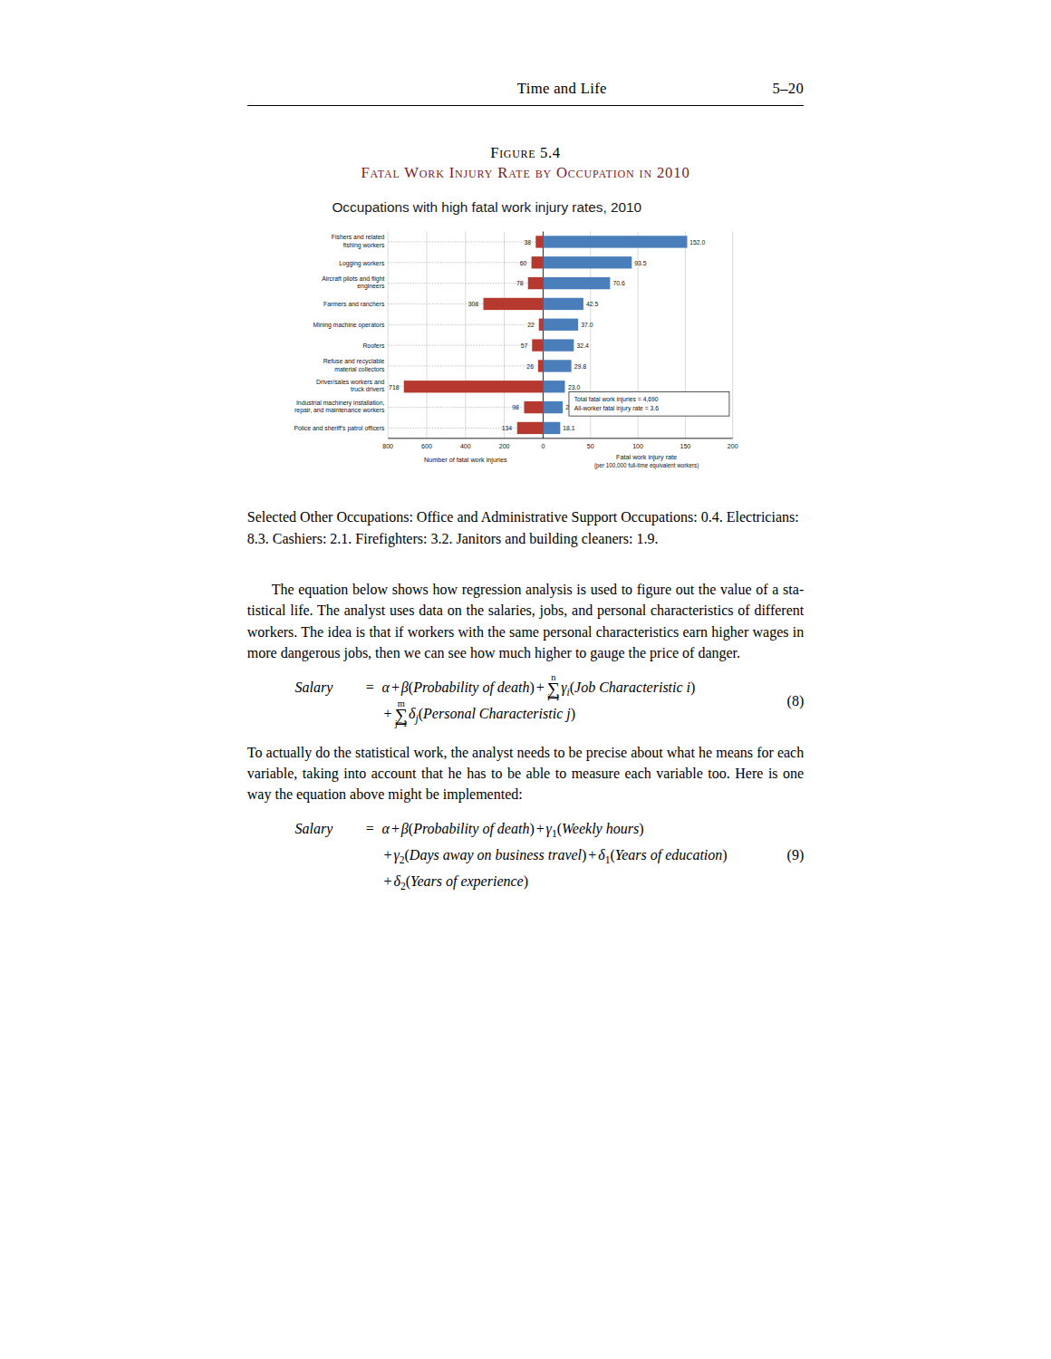Time and Life 5–20
Figure 5.4 Fatal Work Injury Rate by Occupation in 2010
Occupations with high fatal work injury rates, 2010
Plot geometry: Left panel: x from 120 (800) to 300 (0) Right panel: x from 300 (0) to 520 (200) Rows y centers every 24 starting 22 38 152.0 Fishers and related fishing workers 60 93.5 Logging workers 78 70.6 Aircraft pilots and flight engineers 308 42.5 Farmers and ranchers 22 37.0 Mining machine operators 57 32.4 Roofers 26 29.8 Refuse and recyclable material collectors 718 23.0 Driver/sales workers and truck drivers 98 20.7 Industrial machinery installation, repair, and maintenance workers 134 18.1 Police and sheriff's patrol officers Total fatal work injuries = 4,690 All-worker fatal injury rate = 3.6 800 600 400 200 0 50 100 150 200 Number of fatal work injuries Fatal work injury rate (per 100,000 full-time equivalent workers)
Selected Other Occupations: Office and Administrative Support Occupations: 0.4. Electricians: 8.3. Cashiers: 2.1. Firefighters: 3.2. Janitors and building cleaners: 1.9.
The equation below shows how regression analysis is used to figure out the value of a statistical life. The analyst uses data on the salaries, jobs, and personal characteristics of different workers. The idea is that if workers with the same personal characteristics earn higher wages in more dangerous jobs, then we can see how much higher to gauge the price of danger.
Salary=α+β(Probability of death)+∑ni=1 γi(Job Characteristic i) +∑mj=1 δj(Personal Characteristic j)
(8)
To actually do the statistical work, the analyst needs to be precise about what he means for each variable, taking into account that he has to be able to measure each variable too. Here is one way the equation above might be implemented:
Salary=α+β(Probability of death)+γ1(Weekly hours) +γ2(Days away on business travel)+δ1(Years of education) +δ2(Years of experience)
(9)